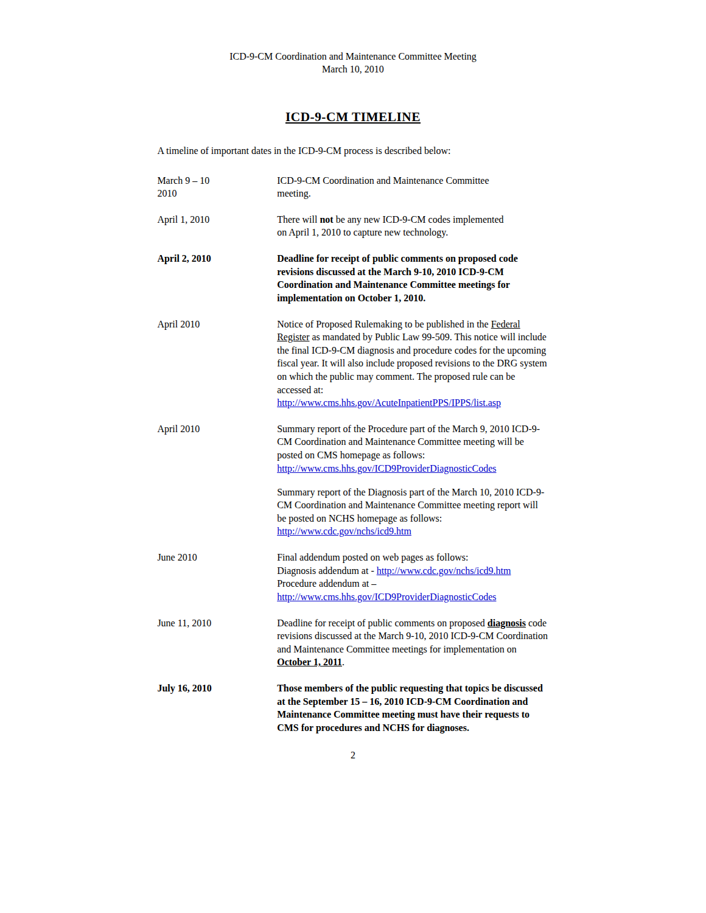ICD-9-CM Coordination and Maintenance Committee Meeting March 10, 2010
ICD-9-CM TIMELINE
A timeline of important dates in the ICD-9-CM process is described below:
| March 9 – 10 2010 | ICD-9-CM Coordination and Maintenance Committee meeting. |
| April 1, 2010 | There will not be any new ICD-9-CM codes implemented on April 1, 2010 to capture new technology. |
| April 2, 2010 | Deadline for receipt of public comments on proposed code revisions discussed at the March 9-10, 2010 ICD-9-CM Coordination and Maintenance Committee meetings for implementation on October 1, 2010. |
| April 2010 | Notice of Proposed Rulemaking to be published in the Federal Register as mandated by Public Law 99-509. This notice will include the final ICD-9-CM diagnosis and procedure codes for the upcoming fiscal year. It will also include proposed revisions to the DRG system on which the public may comment. The proposed rule can be accessed at: http://www.cms.hhs.gov/AcuteInpatientPPS/IPPS/list.asp |
| April 2010 | Summary report of the Procedure part of the March 9, 2010 ICD-9-CM Coordination and Maintenance Committee meeting will be posted on CMS homepage as follows: http://www.cms.hhs.gov/ICD9ProviderDiagnosticCodes Summary report of the Diagnosis part of the March 10, 2010 ICD-9-CM Coordination and Maintenance Committee meeting report will be posted on NCHS homepage as follows: http://www.cdc.gov/nchs/icd9.htm |
| June 2010 | Final addendum posted on web pages as follows: Diagnosis addendum at - http://www.cdc.gov/nchs/icd9.htm Procedure addendum at – http://www.cms.hhs.gov/ICD9ProviderDiagnosticCodes |
| June 11, 2010 | Deadline for receipt of public comments on proposed diagnosis code revisions discussed at the March 9-10, 2010 ICD-9-CM Coordination and Maintenance Committee meetings for implementation on October 1, 2011 . |
| July 16, 2010 | Those members of the public requesting that topics be discussed at the September 15 – 16, 2010 ICD-9-CM Coordination and Maintenance Committee meeting must have their requests to CMS for procedures and NCHS for diagnoses. |
2